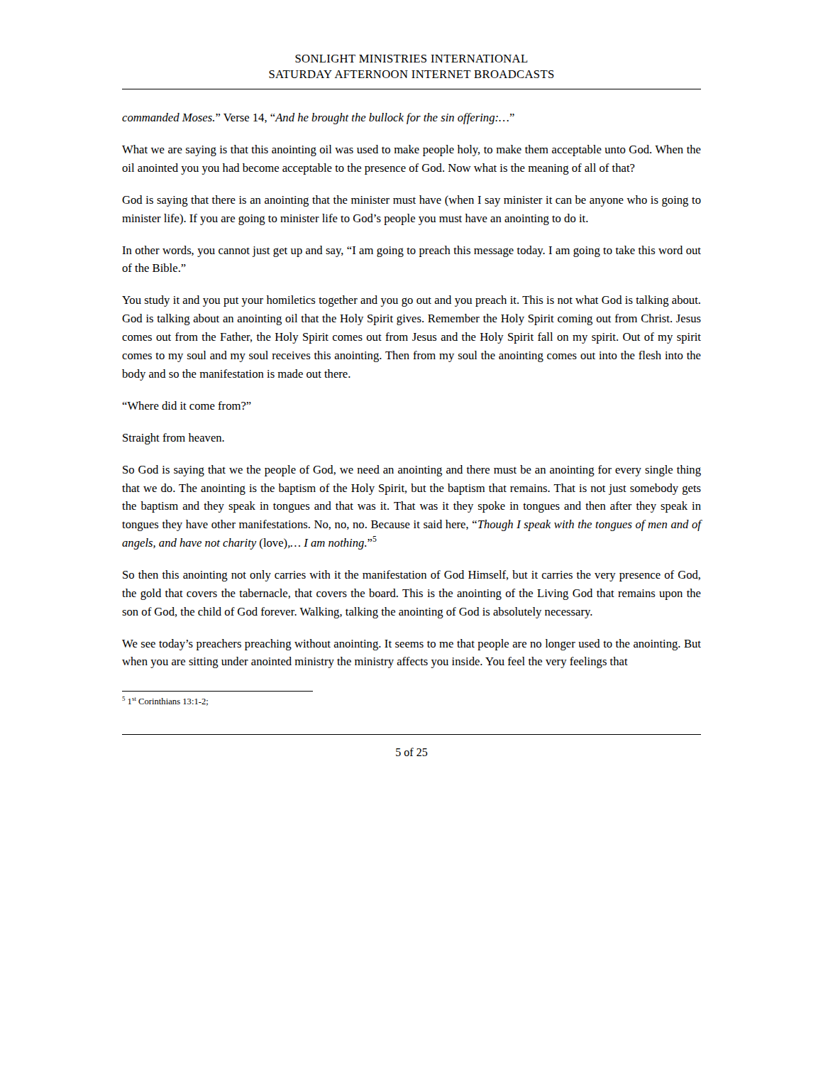SONLIGHT MINISTRIES INTERNATIONAL
SATURDAY AFTERNOON INTERNET BROADCASTS
commanded Moses.” Verse 14, “And he brought the bullock for the sin offering:…”
What we are saying is that this anointing oil was used to make people holy, to make them acceptable unto God. When the oil anointed you you had become acceptable to the presence of God. Now what is the meaning of all of that?
God is saying that there is an anointing that the minister must have (when I say minister it can be anyone who is going to minister life). If you are going to minister life to God’s people you must have an anointing to do it.
In other words, you cannot just get up and say, “I am going to preach this message today. I am going to take this word out of the Bible.”
You study it and you put your homiletics together and you go out and you preach it. This is not what God is talking about. God is talking about an anointing oil that the Holy Spirit gives. Remember the Holy Spirit coming out from Christ. Jesus comes out from the Father, the Holy Spirit comes out from Jesus and the Holy Spirit fall on my spirit. Out of my spirit comes to my soul and my soul receives this anointing. Then from my soul the anointing comes out into the flesh into the body and so the manifestation is made out there.
“Where did it come from?”
Straight from heaven.
So God is saying that we the people of God, we need an anointing and there must be an anointing for every single thing that we do. The anointing is the baptism of the Holy Spirit, but the baptism that remains. That is not just somebody gets the baptism and they speak in tongues and that was it. That was it they spoke in tongues and then after they speak in tongues they have other manifestations. No, no, no. Because it said here, “Though I speak with the tongues of men and of angels, and have not charity (love),… I am nothing.”5
So then this anointing not only carries with it the manifestation of God Himself, but it carries the very presence of God, the gold that covers the tabernacle, that covers the board. This is the anointing of the Living God that remains upon the son of God, the child of God forever. Walking, talking the anointing of God is absolutely necessary.
We see today’s preachers preaching without anointing. It seems to me that people are no longer used to the anointing. But when you are sitting under anointed ministry the ministry affects you inside. You feel the very feelings that
5 1st Corinthians 13:1-2;
5 of 25